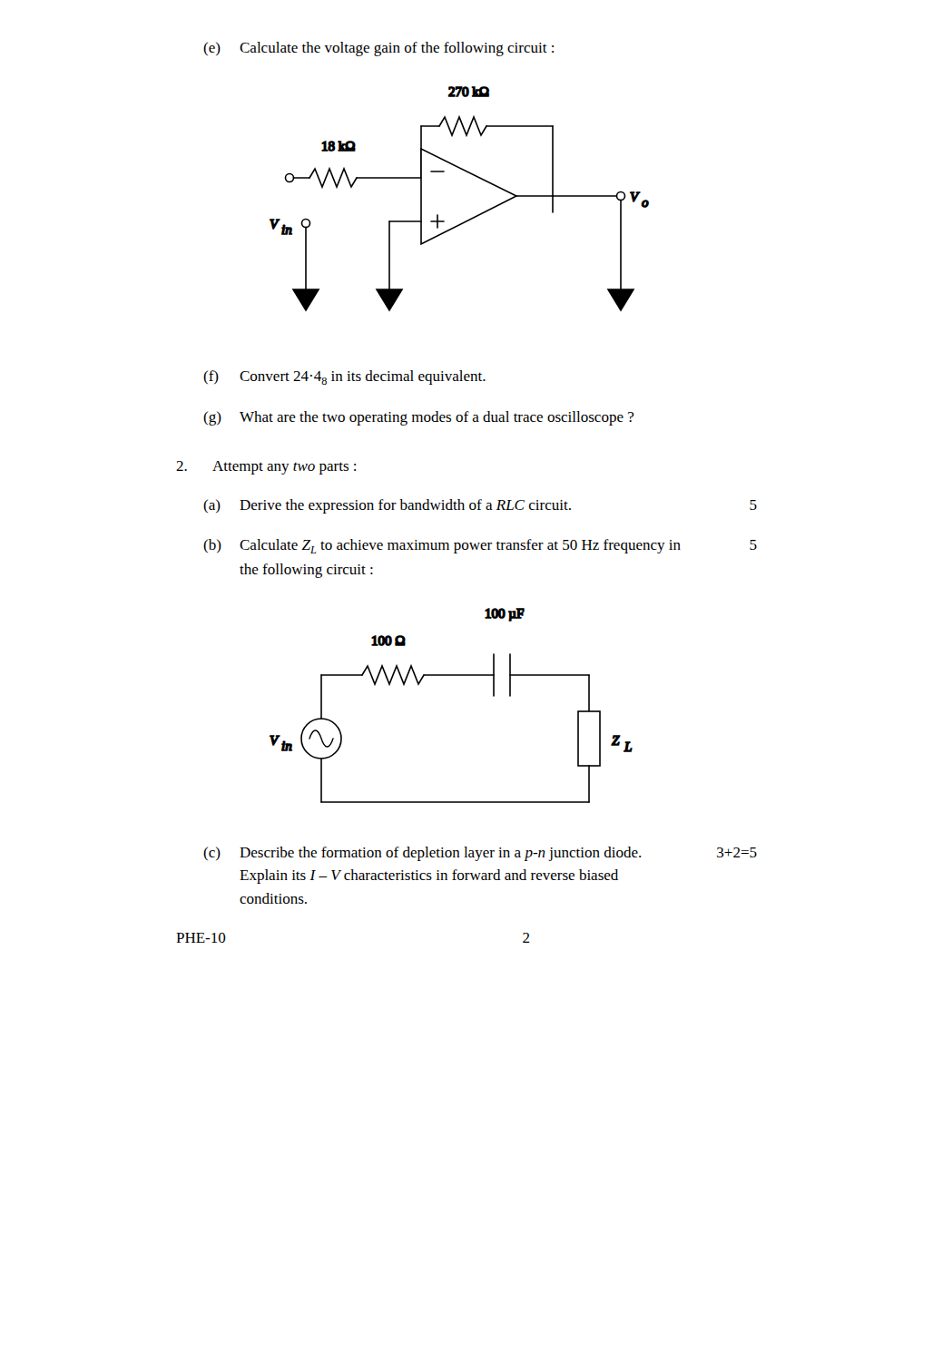(e)
Calculate the voltage gain of the following circuit :
270 kΩ 18 kΩ V o V in
(f)
Convert 24·48 in its decimal equivalent.
(g)
What are the two operating modes of a dual trace oscilloscope ?
2.
Attempt any two parts :
(a)
Derive the expression for bandwidth of a RLC circuit.
5
(b)
Calculate ZL to achieve maximum power transfer at 50 Hz frequency in the following circuit :
5
100 µF 100 Ω Z L V in
(c)
Describe the formation of depletion layer in a p-n junction diode. Explain its I – V characteristics in forward and reverse biased conditions.
3+2=5
PHE-10
2